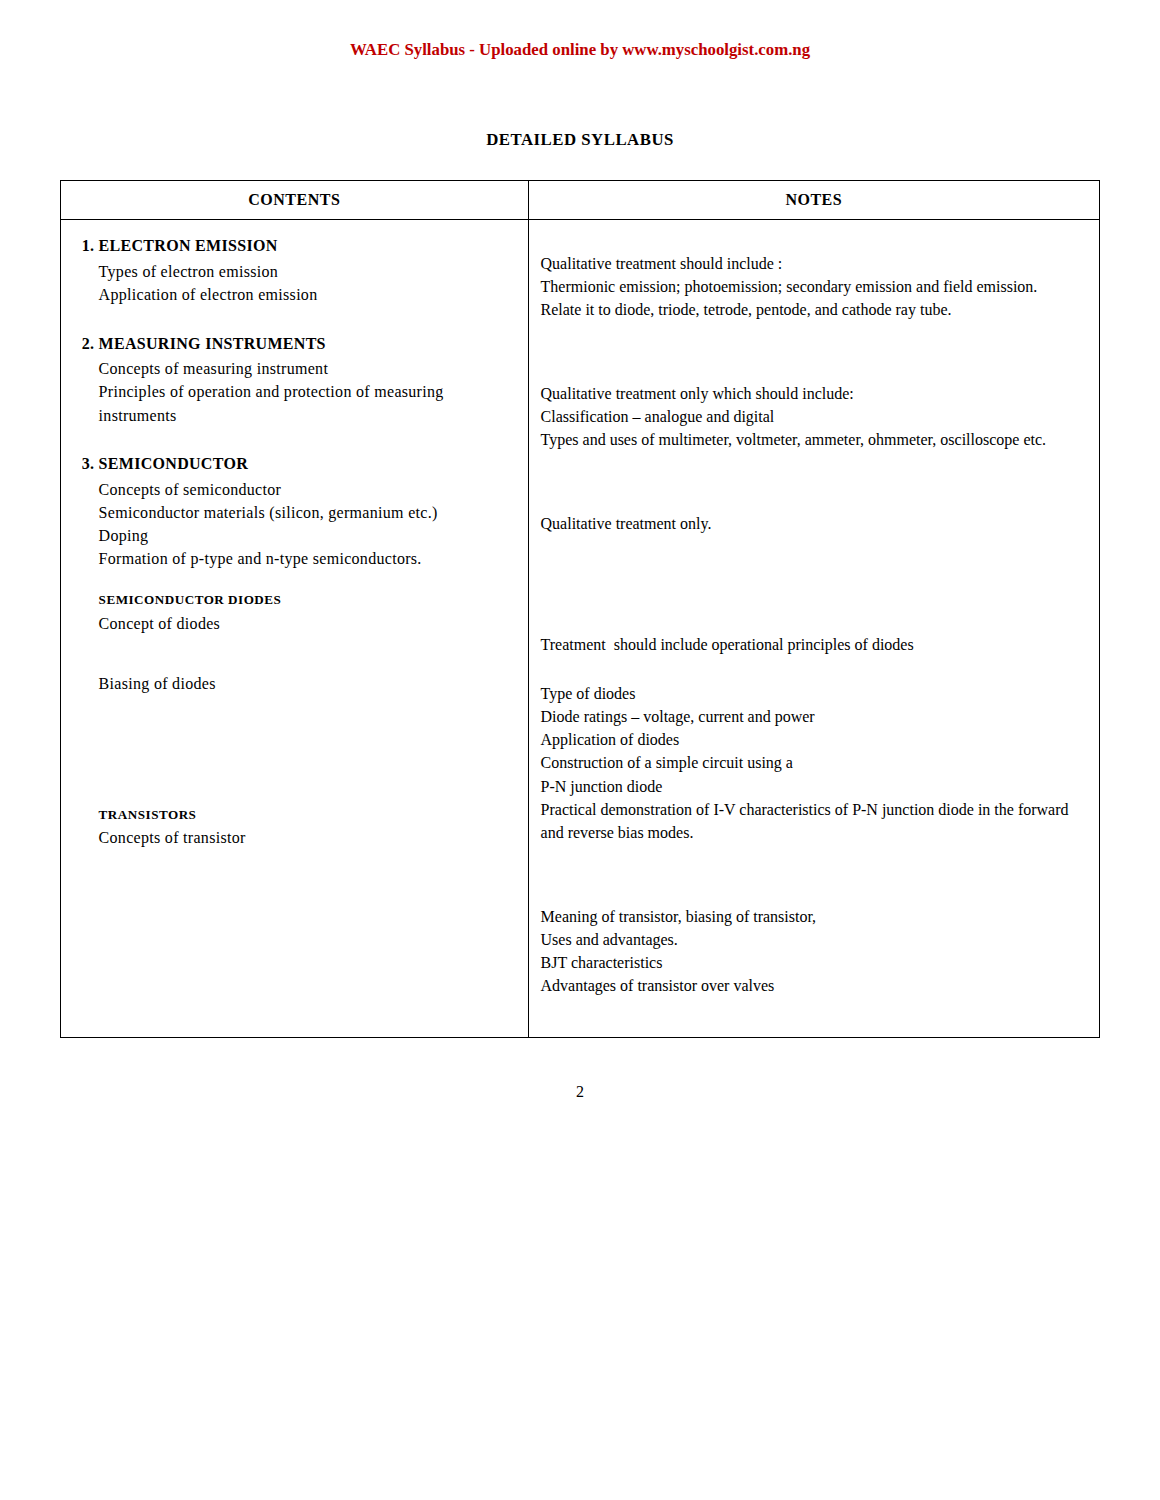WAEC Syllabus - Uploaded online by www.myschoolgist.com.ng
DETAILED SYLLABUS
| CONTENTS | NOTES |
| --- | --- |
| ELECTRON EMISSION Types of electron emission Application of electron emission MEASURING INSTRUMENTS Concepts of measuring instrument Principles of operation and protection of measuring instruments SEMICONDUCTOR Concepts of semiconductor Semiconductor materials (silicon, germanium etc.) Doping Formation of p-type and n-type semiconductors. SEMICONDUCTOR DIODES Concept of diodes Biasing of diodes TRANSISTORS Concepts of transistor | Qualitative treatment should include : Thermionic emission; photoemission; secondary emission and field emission. Relate it to diode, triode, tetrode, pentode, and cathode ray tube. Qualitative treatment only which should include: Classification – analogue and digital Types and uses of multimeter, voltmeter, ammeter, ohmmeter, oscilloscope etc. Qualitative treatment only. Treatment should include operational principles of diodes Type of diodes Diode ratings – voltage, current and power Application of diodes Construction of a simple circuit using a P-N junction diode Practical demonstration of I-V characteristics of P-N junction diode in the forward and reverse bias modes. Meaning of transistor, biasing of transistor, Uses and advantages. BJT characteristics Advantages of transistor over valves |
2